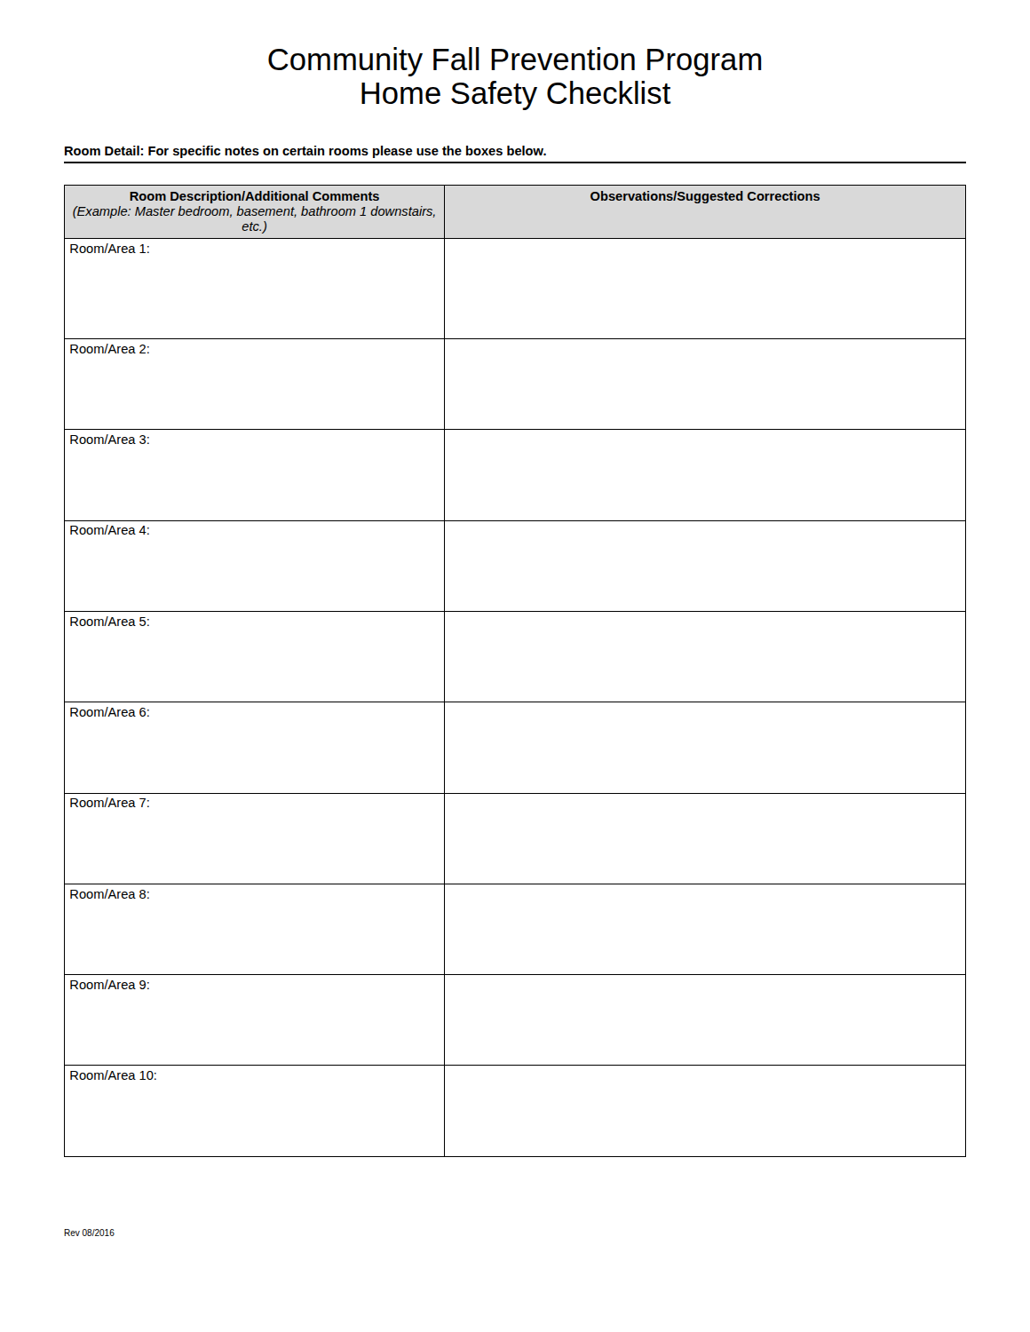Community Fall Prevention Program
Home Safety Checklist
Room Detail: For specific notes on certain rooms please use the boxes below.
| Room Description/Additional Comments (Example: Master bedroom, basement, bathroom 1 downstairs, etc.) | Observations/Suggested Corrections |
| --- | --- |
| Room/Area 1: | |
| Room/Area 2: | |
| Room/Area 3: | |
| Room/Area 4: | |
| Room/Area 5: | |
| Room/Area 6: | |
| Room/Area 7: | |
| Room/Area 8: | |
| Room/Area 9: | |
| Room/Area 10: | |
Rev 08/2016